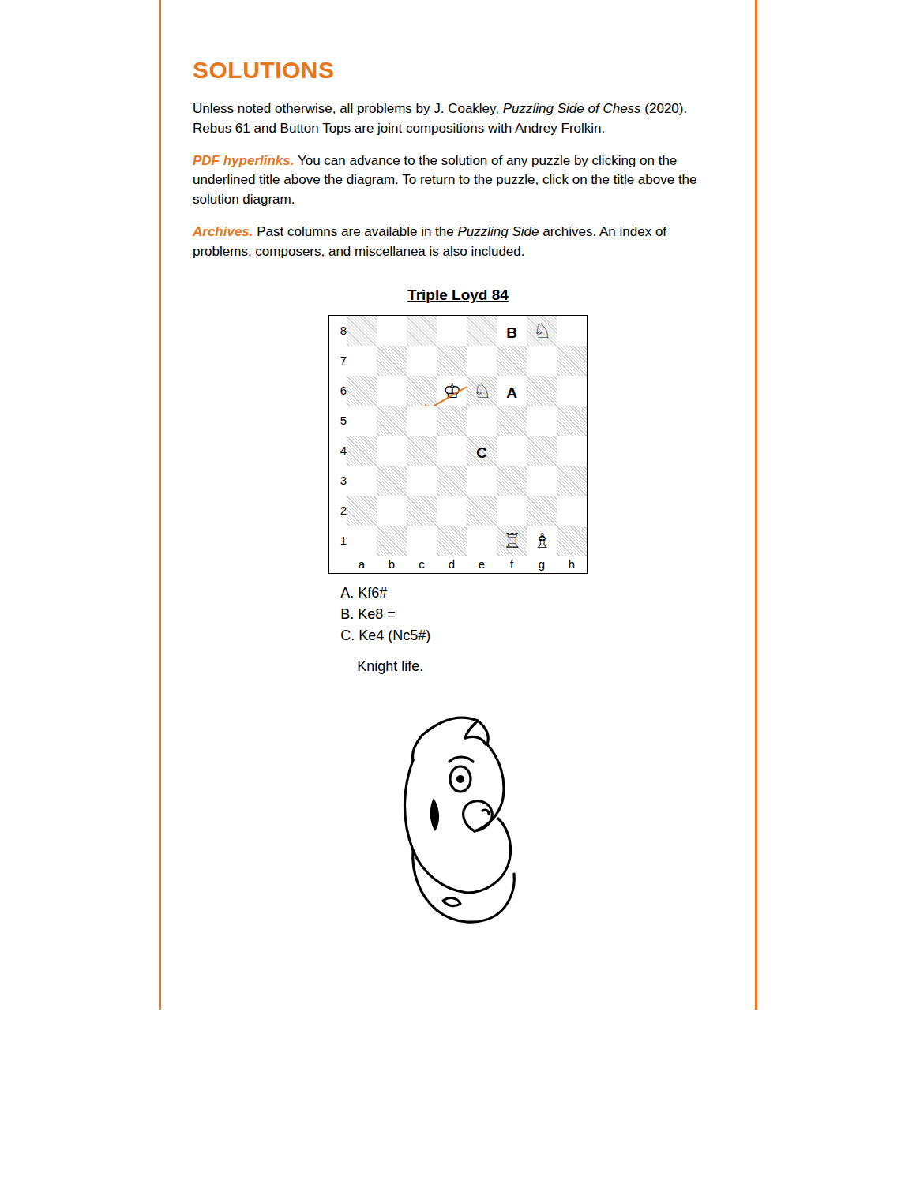SOLUTIONS
Unless noted otherwise, all problems by J. Coakley, Puzzling Side of Chess (2020). Rebus 61 and Button Tops are joint compositions with Andrey Frolkin.
PDF hyperlinks. You can advance to the solution of any puzzle by clicking on the underlined title above the diagram. To return to the puzzle, click on the title above the solution diagram.
Archives. Past columns are available in the Puzzling Side archives. An index of problems, composers, and miscellanea is also included.
Triple Loyd 84
| 8 | | | | | | B | ♘ | |
| 7 | | | | | | | | |
| 6 | | | | ♔ | ♘ | A | | |
| 5 | | | | | | | | |
| 4 | | | | | C | | | |
| 3 | | | | | | | | |
| 2 | | | | | | | | |
| 1 | | | | | | ♖ | ♗ | |
| | a | b | c | d | e | f | g | h |
A. Kf6#
B. Ke8 =
C. Ke4 (Nc5#)
Knight life.